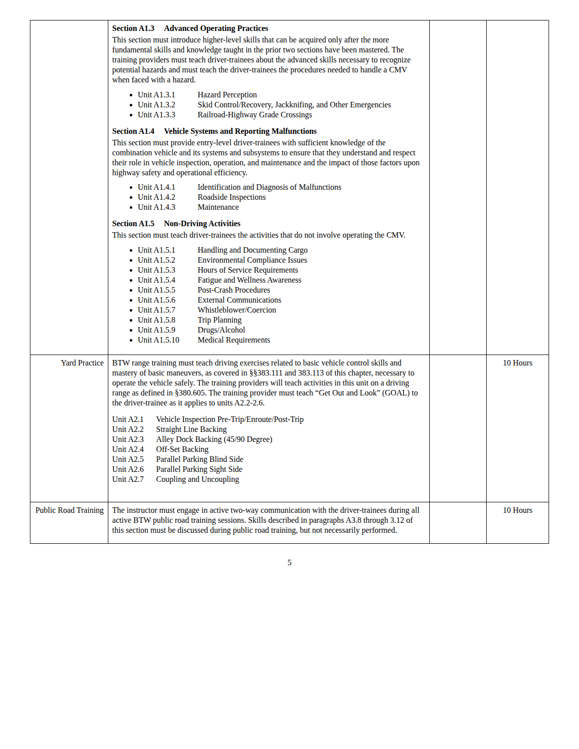| | Section A1.3 Advanced Operating Practices This section must introduce higher-level skills that can be acquired only after the more fundamental skills and knowledge taught in the prior two sections have been mastered. The training providers must teach driver-trainees about the advanced skills necessary to recognize potential hazards and must teach the driver-trainees the procedures needed to handle a CMV when faced with a hazard. Unit A1.3.1 Hazard Perception Unit A1.3.2 Skid Control/Recovery, Jackknifing, and Other Emergencies Unit A1.3.3 Railroad-Highway Grade Crossings Section A1.4 Vehicle Systems and Reporting Malfunctions This section must provide entry-level driver-trainees with sufficient knowledge of the combination vehicle and its systems and subsystems to ensure that they understand and respect their role in vehicle inspection, operation, and maintenance and the impact of those factors upon highway safety and operational efficiency. Unit A1.4.1 Identification and Diagnosis of Malfunctions Unit A1.4.2 Roadside Inspections Unit A1.4.3 Maintenance Section A1.5 Non-Driving Activities This section must teach driver-trainees the activities that do not involve operating the CMV. Unit A1.5.1 Handling and Documenting Cargo Unit A1.5.2 Environmental Compliance Issues Unit A1.5.3 Hours of Service Requirements Unit A1.5.4 Fatigue and Wellness Awareness Unit A1.5.5 Post-Crash Procedures Unit A1.5.6 External Communications Unit A1.5.7 Whistleblower/Coercion Unit A1.5.8 Trip Planning Unit A1.5.9 Drugs/Alcohol Unit A1.5.10 Medical Requirements | | |
| Yard Practice | BTW range training must teach driving exercises related to basic vehicle control skills and mastery of basic maneuvers, as covered in §§383.111 and 383.113 of this chapter, necessary to operate the vehicle safely. The training providers will teach activities in this unit on a driving range as defined in §380.605. The training provider must teach “Get Out and Look” (GOAL) to the driver-trainee as it applies to units A2.2-2.6. Unit A2.1 Vehicle Inspection Pre-Trip/Enroute/Post-Trip Unit A2.2 Straight Line Backing Unit A2.3 Alley Dock Backing (45/90 Degree) Unit A2.4 Off-Set Backing Unit A2.5 Parallel Parking Blind Side Unit A2.6 Parallel Parking Sight Side Unit A2.7 Coupling and Uncoupling | | 10 Hours |
| Public Road Training | The instructor must engage in active two-way communication with the driver-trainees during all active BTW public road training sessions. Skills described in paragraphs A3.8 through 3.12 of this section must be discussed during public road training, but not necessarily performed. | | 10 Hours |
5